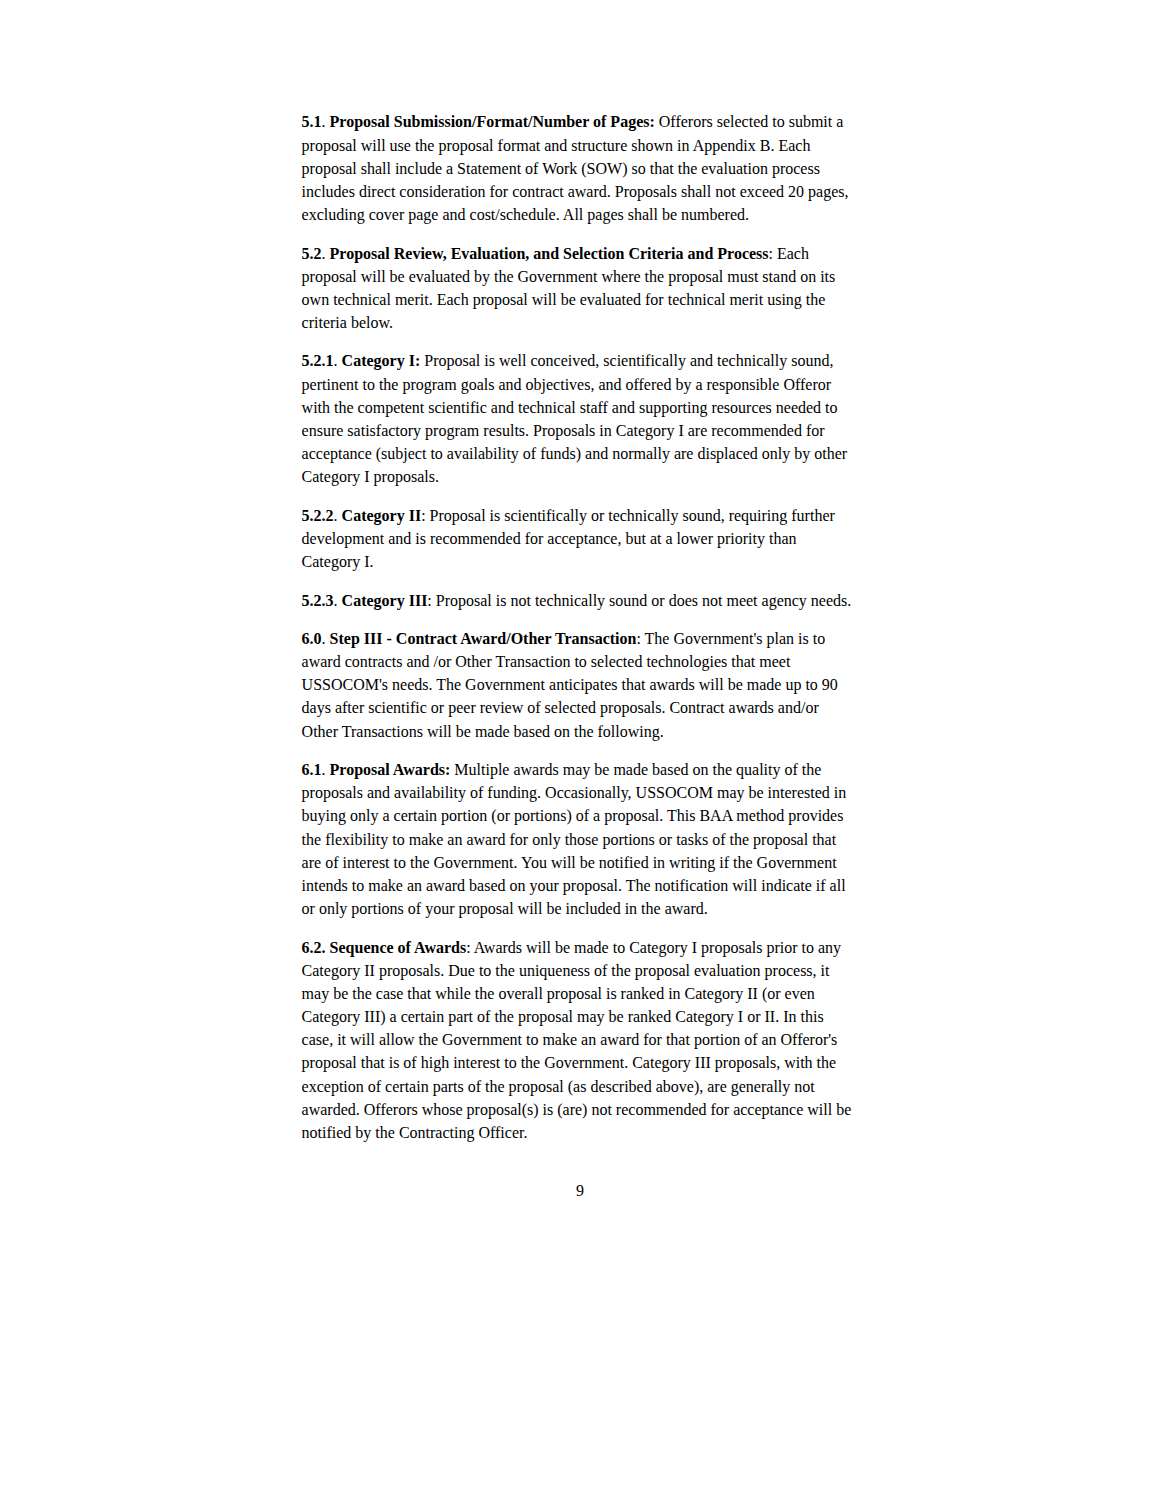5.1. Proposal Submission/Format/Number of Pages: Offerors selected to submit a proposal will use the proposal format and structure shown in Appendix B. Each proposal shall include a Statement of Work (SOW) so that the evaluation process includes direct consideration for contract award. Proposals shall not exceed 20 pages, excluding cover page and cost/schedule. All pages shall be numbered.
5.2. Proposal Review, Evaluation, and Selection Criteria and Process: Each proposal will be evaluated by the Government where the proposal must stand on its own technical merit. Each proposal will be evaluated for technical merit using the criteria below.
5.2.1. Category I: Proposal is well conceived, scientifically and technically sound, pertinent to the program goals and objectives, and offered by a responsible Offeror with the competent scientific and technical staff and supporting resources needed to ensure satisfactory program results. Proposals in Category I are recommended for acceptance (subject to availability of funds) and normally are displaced only by other Category I proposals.
5.2.2. Category II: Proposal is scientifically or technically sound, requiring further development and is recommended for acceptance, but at a lower priority than Category I.
5.2.3. Category III: Proposal is not technically sound or does not meet agency needs.
6.0. Step III - Contract Award/Other Transaction: The Government's plan is to award contracts and /or Other Transaction to selected technologies that meet USSOCOM's needs. The Government anticipates that awards will be made up to 90 days after scientific or peer review of selected proposals. Contract awards and/or Other Transactions will be made based on the following.
6.1. Proposal Awards: Multiple awards may be made based on the quality of the proposals and availability of funding. Occasionally, USSOCOM may be interested in buying only a certain portion (or portions) of a proposal. This BAA method provides the flexibility to make an award for only those portions or tasks of the proposal that are of interest to the Government. You will be notified in writing if the Government intends to make an award based on your proposal. The notification will indicate if all or only portions of your proposal will be included in the award.
6.2. Sequence of Awards: Awards will be made to Category I proposals prior to any Category II proposals. Due to the uniqueness of the proposal evaluation process, it may be the case that while the overall proposal is ranked in Category II (or even Category III) a certain part of the proposal may be ranked Category I or II. In this case, it will allow the Government to make an award for that portion of an Offeror's proposal that is of high interest to the Government. Category III proposals, with the exception of certain parts of the proposal (as described above), are generally not awarded. Offerors whose proposal(s) is (are) not recommended for acceptance will be notified by the Contracting Officer.
9